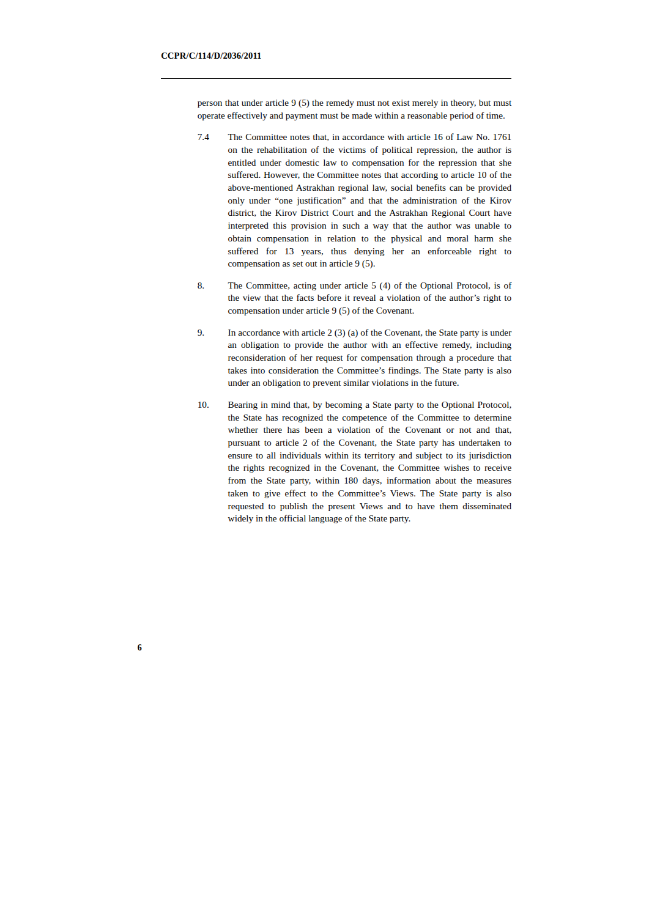CCPR/C/114/D/2036/2011
person that under article 9 (5) the remedy must not exist merely in theory, but must operate effectively and payment must be made within a reasonable period of time.
7.4 The Committee notes that, in accordance with article 16 of Law No. 1761 on the rehabilitation of the victims of political repression, the author is entitled under domestic law to compensation for the repression that she suffered. However, the Committee notes that according to article 10 of the above-mentioned Astrakhan regional law, social benefits can be provided only under “one justification” and that the administration of the Kirov district, the Kirov District Court and the Astrakhan Regional Court have interpreted this provision in such a way that the author was unable to obtain compensation in relation to the physical and moral harm she suffered for 13 years, thus denying her an enforceable right to compensation as set out in article 9 (5).
8. The Committee, acting under article 5 (4) of the Optional Protocol, is of the view that the facts before it reveal a violation of the author’s right to compensation under article 9 (5) of the Covenant.
9. In accordance with article 2 (3) (a) of the Covenant, the State party is under an obligation to provide the author with an effective remedy, including reconsideration of her request for compensation through a procedure that takes into consideration the Committee’s findings. The State party is also under an obligation to prevent similar violations in the future.
10. Bearing in mind that, by becoming a State party to the Optional Protocol, the State has recognized the competence of the Committee to determine whether there has been a violation of the Covenant or not and that, pursuant to article 2 of the Covenant, the State party has undertaken to ensure to all individuals within its territory and subject to its jurisdiction the rights recognized in the Covenant, the Committee wishes to receive from the State party, within 180 days, information about the measures taken to give effect to the Committee’s Views. The State party is also requested to publish the present Views and to have them disseminated widely in the official language of the State party.
6